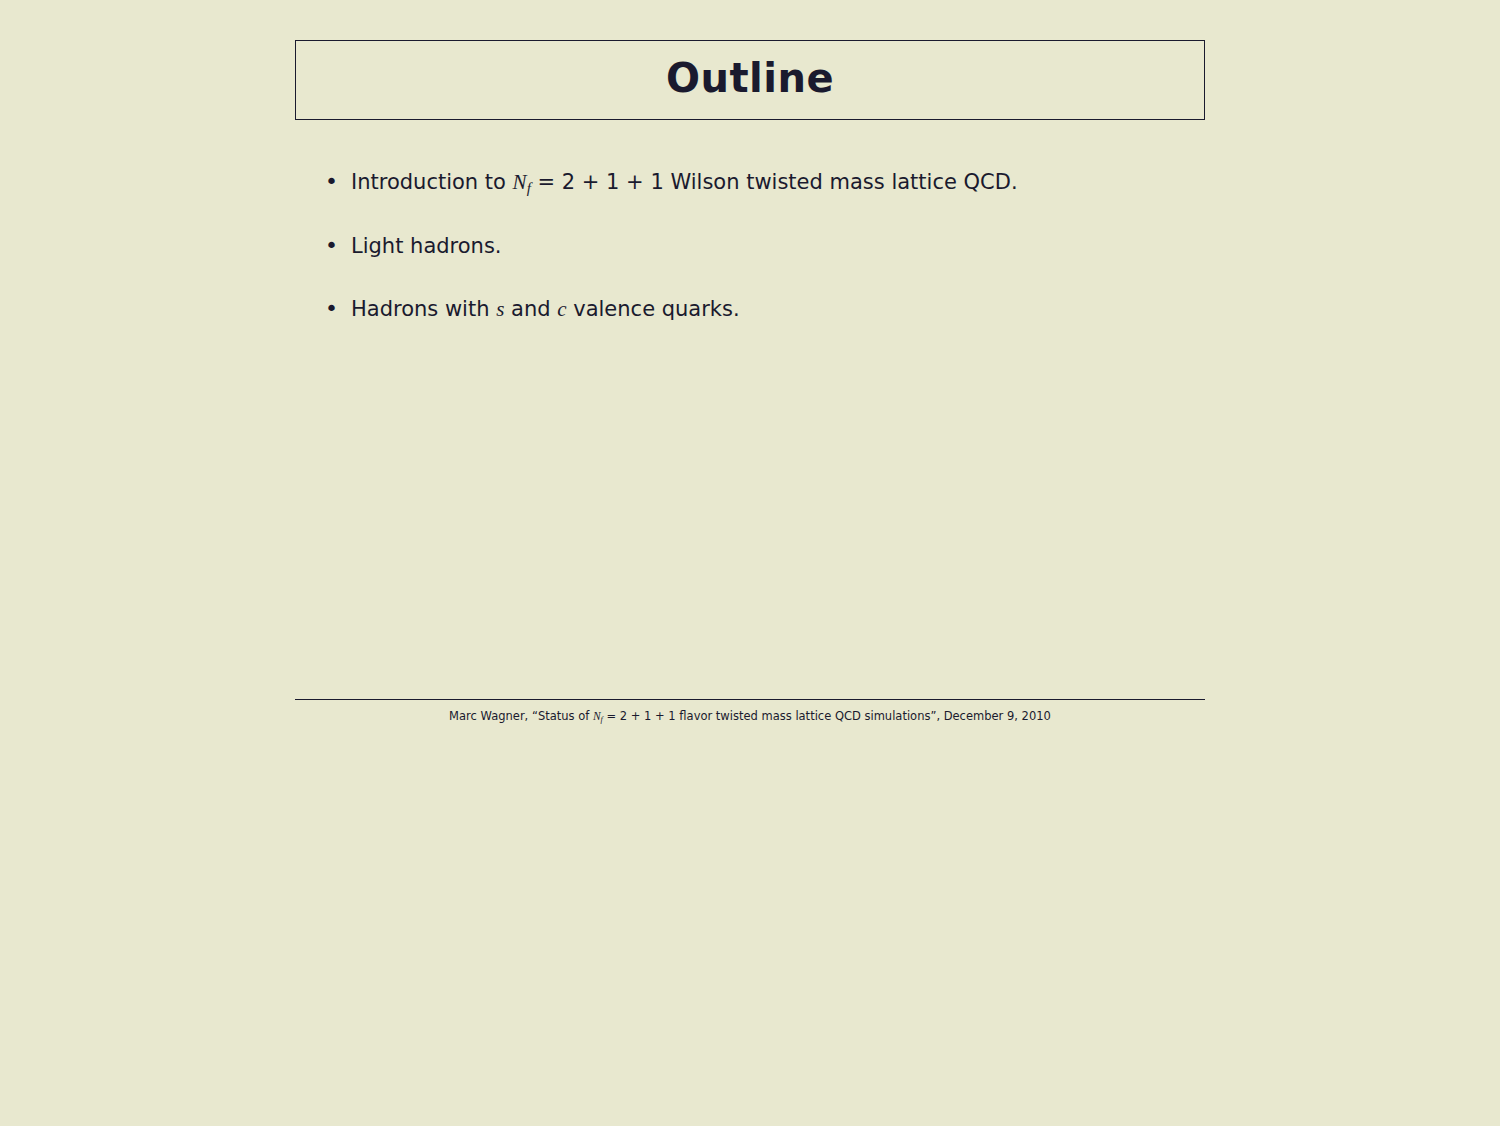Outline
Introduction to Nf = 2 + 1 + 1 Wilson twisted mass lattice QCD.
Light hadrons.
Hadrons with s and c valence quarks.
Marc Wagner, “Status of Nf = 2 + 1 + 1 flavor twisted mass lattice QCD simulations”, December 9, 2010